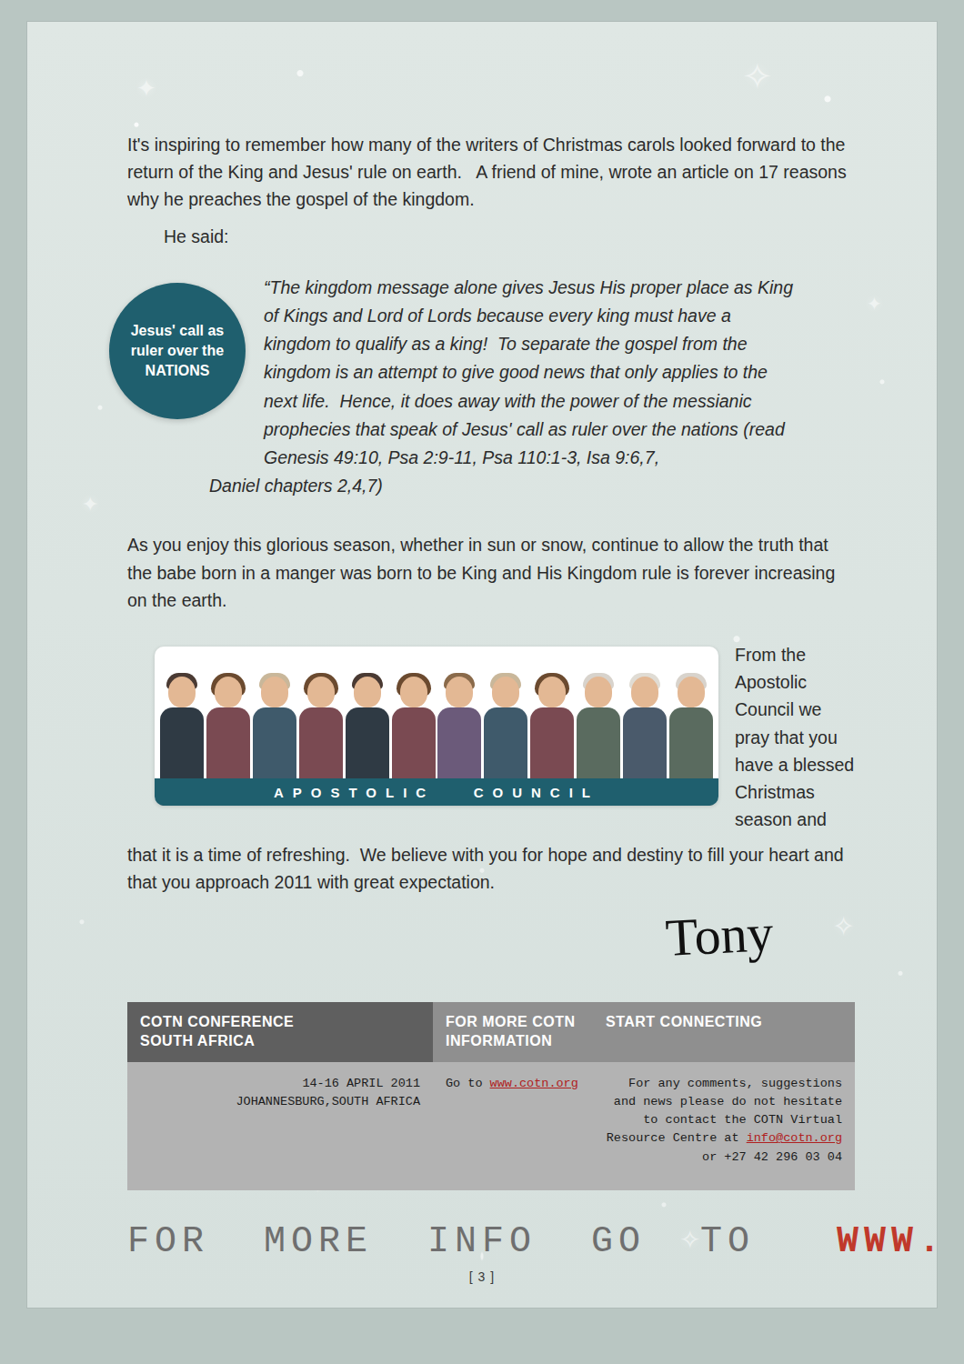✦ ✧ ✦ ✧ ✦ ✧ ✦
It's inspiring to remember how many of the writers of Christmas carols looked forward to the return of the King and Jesus' rule on earth. A friend of mine, wrote an article on 17 reasons why he preaches the gospel of the kingdom.
He said:
Jesus' call as ruler over the NATIONS
“The kingdom message alone gives Jesus His proper place as King of Kings and Lord of Lords because every king must have a kingdom to qualify as a king! To separate the gospel from the kingdom is an attempt to give good news that only applies to the next life. Hence, it does away with the power of the messianic prophecies that speak of Jesus' call as ruler over the nations (read Genesis 49:10, Psa 2:9-11, Psa 110:1-3, Isa 9:6,7, Daniel chapters 2,4,7)
As you enjoy this glorious season, whether in sun or snow, continue to allow the truth that the babe born in a manger was born to be King and His Kingdom rule is forever increasing on the earth.
APOSTOLIC COUNCIL
From the Apostolic Council we pray that you have a blessed Christmas season and that it is a time of refreshing. We believe with you for hope and destiny to fill your heart and that you approach 2011 with great expectation.
Tony
| COTN CONFERENCE SOUTH AFRICA | FOR MORE COTN INFORMATION | START CONNECTING |
| --- | --- | --- |
| 14-16 APRIL 2011 JOHANNESBURG,SOUTH AFRICA | Go to www.cotn.org | For any comments, suggestions and news please do not hesitate to contact the COTN Virtual Resource Centre at info@cotn.org or +27 42 296 03 04 |
FOR MORE INFO GO TO WWW.COTN.ORG
[ 3 ]